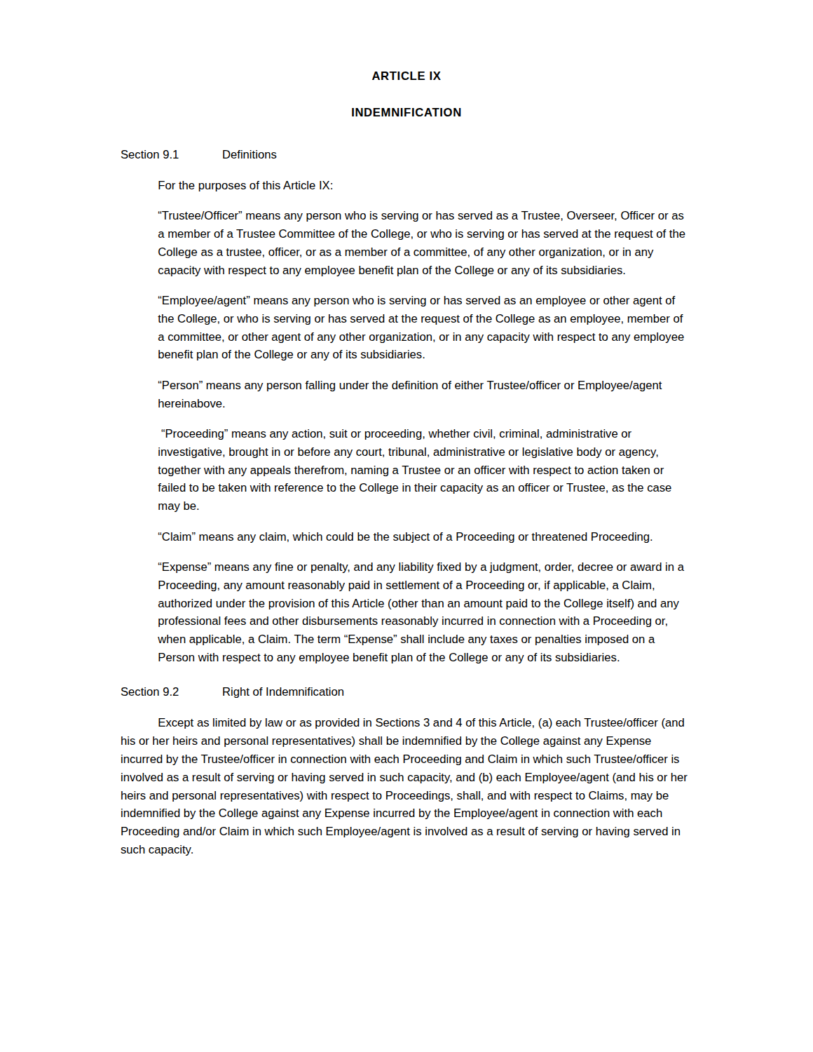ARTICLE IX
INDEMNIFICATION
Section 9.1 Definitions
For the purposes of this Article IX:
“Trustee/Officer” means any person who is serving or has served as a Trustee, Overseer, Officer or as a member of a Trustee Committee of the College, or who is serving or has served at the request of the College as a trustee, officer, or as a member of a committee, of any other organization, or in any capacity with respect to any employee benefit plan of the College or any of its subsidiaries.
“Employee/agent” means any person who is serving or has served as an employee or other agent of the College, or who is serving or has served at the request of the College as an employee, member of a committee, or other agent of any other organization, or in any capacity with respect to any employee benefit plan of the College or any of its subsidiaries.
“Person” means any person falling under the definition of either Trustee/officer or Employee/agent hereinabove.
“Proceeding” means any action, suit or proceeding, whether civil, criminal, administrative or investigative, brought in or before any court, tribunal, administrative or legislative body or agency, together with any appeals therefrom, naming a Trustee or an officer with respect to action taken or failed to be taken with reference to the College in their capacity as an officer or Trustee, as the case may be.
“Claim” means any claim, which could be the subject of a Proceeding or threatened Proceeding.
“Expense” means any fine or penalty, and any liability fixed by a judgment, order, decree or award in a Proceeding, any amount reasonably paid in settlement of a Proceeding or, if applicable, a Claim, authorized under the provision of this Article (other than an amount paid to the College itself) and any professional fees and other disbursements reasonably incurred in connection with a Proceeding or, when applicable, a Claim. The term “Expense” shall include any taxes or penalties imposed on a Person with respect to any employee benefit plan of the College or any of its subsidiaries.
Section 9.2 Right of Indemnification
Except as limited by law or as provided in Sections 3 and 4 of this Article, (a) each Trustee/officer (and his or her heirs and personal representatives) shall be indemnified by the College against any Expense incurred by the Trustee/officer in connection with each Proceeding and Claim in which such Trustee/officer is involved as a result of serving or having served in such capacity, and (b) each Employee/agent (and his or her heirs and personal representatives) with respect to Proceedings, shall, and with respect to Claims, may be indemnified by the College against any Expense incurred by the Employee/agent in connection with each Proceeding and/or Claim in which such Employee/agent is involved as a result of serving or having served in such capacity.